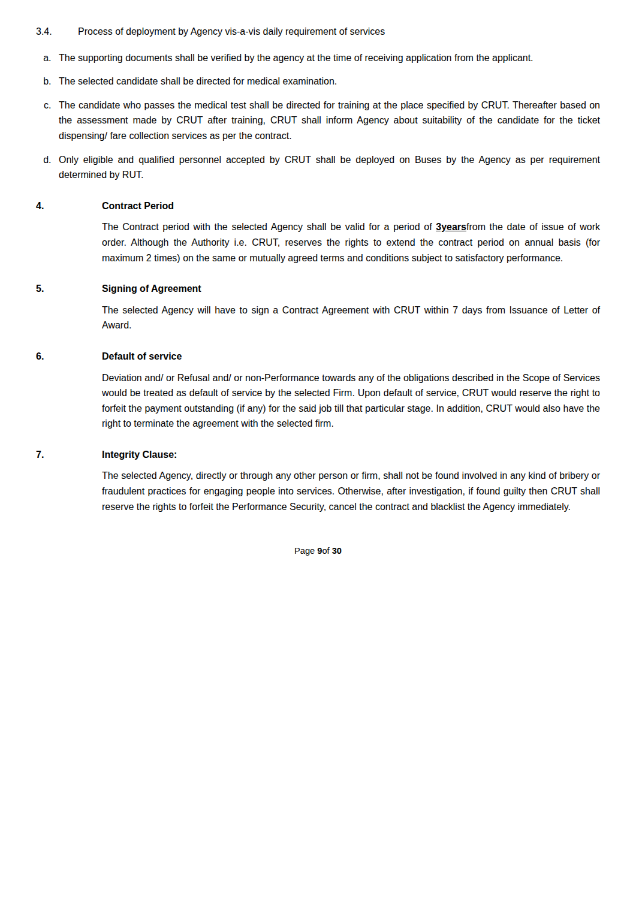3.4.
Process of deployment by Agency vis-a-vis daily requirement of services
The supporting documents shall be verified by the agency at the time of receiving application from the applicant.
The selected candidate shall be directed for medical examination.
The candidate who passes the medical test shall be directed for training at the place specified by CRUT. Thereafter based on the assessment made by CRUT after training, CRUT shall inform Agency about suitability of the candidate for the ticket dispensing/ fare collection services as per the contract.
Only eligible and qualified personnel accepted by CRUT shall be deployed on Buses by the Agency as per requirement determined by RUT.
4.
Contract Period
The Contract period with the selected Agency shall be valid for a period of 3yearsfrom the date of issue of work order. Although the Authority i.e. CRUT, reserves the rights to extend the contract period on annual basis (for maximum 2 times) on the same or mutually agreed terms and conditions subject to satisfactory performance.
5.
Signing of Agreement
The selected Agency will have to sign a Contract Agreement with CRUT within 7 days from Issuance of Letter of Award.
6.
Default of service
Deviation and/ or Refusal and/ or non-Performance towards any of the obligations described in the Scope of Services would be treated as default of service by the selected Firm. Upon default of service, CRUT would reserve the right to forfeit the payment outstanding (if any) for the said job till that particular stage. In addition, CRUT would also have the right to terminate the agreement with the selected firm.
7.
Integrity Clause:
The selected Agency, directly or through any other person or firm, shall not be found involved in any kind of bribery or fraudulent practices for engaging people into services. Otherwise, after investigation, if found guilty then CRUT shall reserve the rights to forfeit the Performance Security, cancel the contract and blacklist the Agency immediately.
Page 9of 30